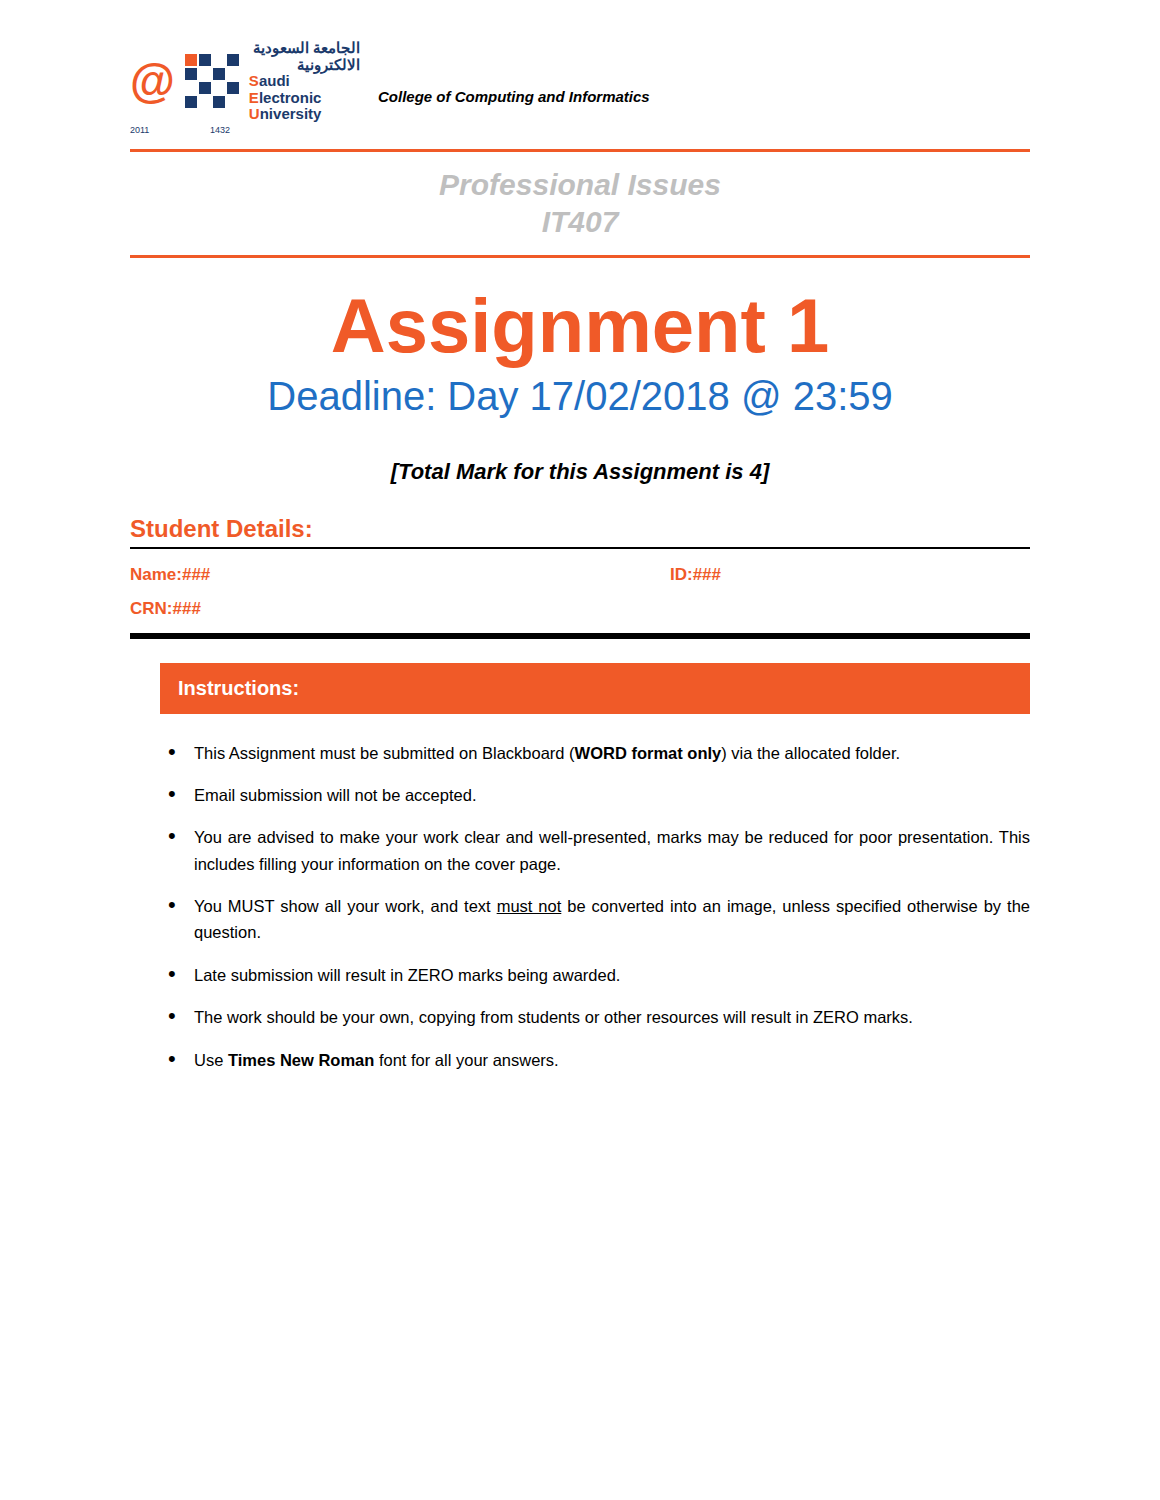@
الجامعة السعودية الالكترونية
Saudi Electronic University
20111432
College of Computing and Informatics
Professional Issues
IT407
Assignment 1
Deadline: Day 17/02/2018 @ 23:59
[Total Mark for this Assignment is 4]
Student Details:
Name:###
ID:###
CRN:###
Instructions:
This Assignment must be submitted on Blackboard (WORD format only) via the allocated folder.
Email submission will not be accepted.
You are advised to make your work clear and well-presented, marks may be reduced for poor presentation. This includes filling your information on the cover page.
You MUST show all your work, and text must not be converted into an image, unless specified otherwise by the question.
Late submission will result in ZERO marks being awarded.
The work should be your own, copying from students or other resources will result in ZERO marks.
Use Times New Roman font for all your answers.